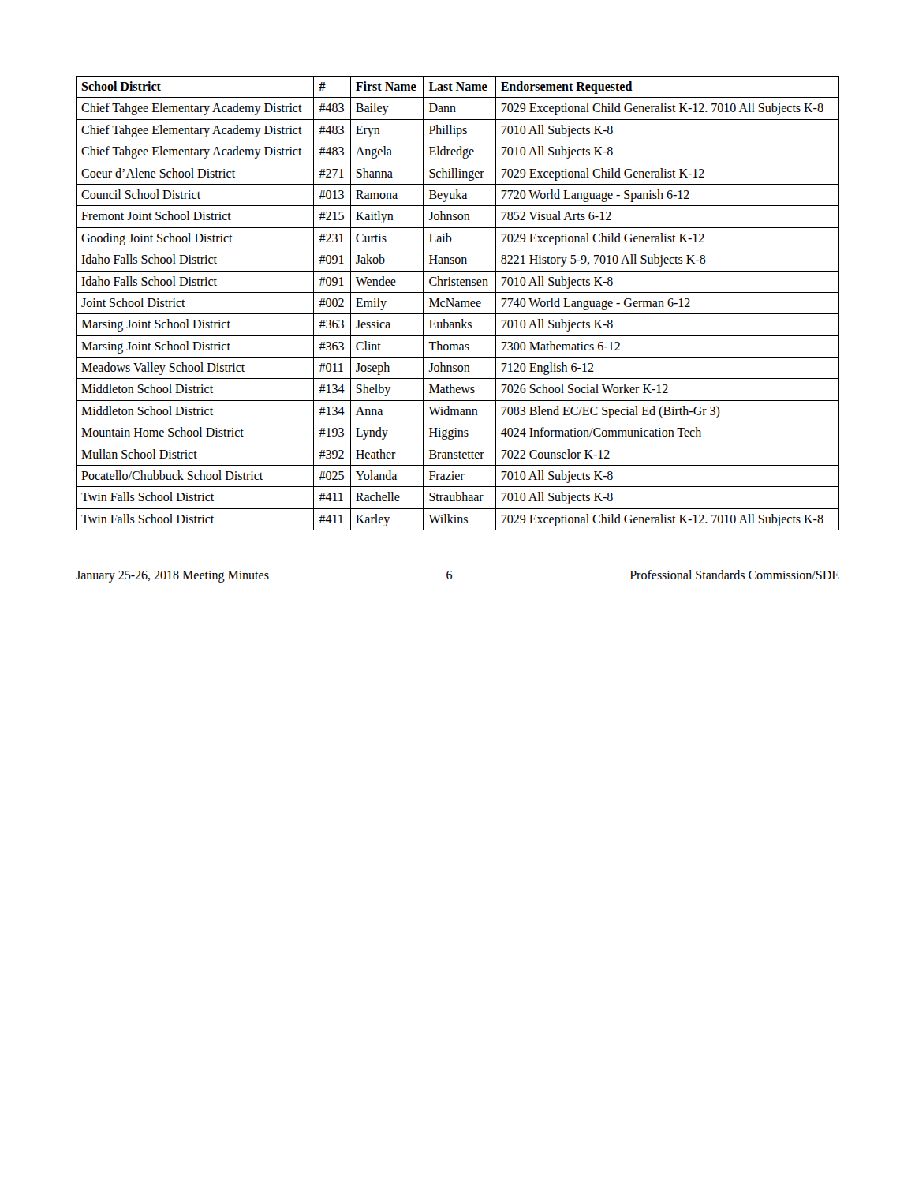| School District | # | First Name | Last Name | Endorsement Requested |
| --- | --- | --- | --- | --- |
| Chief Tahgee Elementary Academy District | #483 | Bailey | Dann | 7029 Exceptional Child Generalist K-12. 7010 All Subjects K-8 |
| Chief Tahgee Elementary Academy District | #483 | Eryn | Phillips | 7010 All Subjects K-8 |
| Chief Tahgee Elementary Academy District | #483 | Angela | Eldredge | 7010 All Subjects K-8 |
| Coeur d’Alene School District | #271 | Shanna | Schillinger | 7029 Exceptional Child Generalist K-12 |
| Council School District | #013 | Ramona | Beyuka | 7720 World Language - Spanish 6-12 |
| Fremont Joint School District | #215 | Kaitlyn | Johnson | 7852 Visual Arts 6-12 |
| Gooding Joint School District | #231 | Curtis | Laib | 7029 Exceptional Child Generalist K-12 |
| Idaho Falls School District | #091 | Jakob | Hanson | 8221 History 5-9, 7010 All Subjects K-8 |
| Idaho Falls School District | #091 | Wendee | Christensen | 7010 All Subjects K-8 |
| Joint School District | #002 | Emily | McNamee | 7740 World Language - German 6-12 |
| Marsing Joint School District | #363 | Jessica | Eubanks | 7010 All Subjects K-8 |
| Marsing Joint School District | #363 | Clint | Thomas | 7300 Mathematics 6-12 |
| Meadows Valley School District | #011 | Joseph | Johnson | 7120 English 6-12 |
| Middleton School District | #134 | Shelby | Mathews | 7026 School Social Worker K-12 |
| Middleton School District | #134 | Anna | Widmann | 7083 Blend EC/EC Special Ed (Birth-Gr 3) |
| Mountain Home School District | #193 | Lyndy | Higgins | 4024 Information/Communication Tech |
| Mullan School District | #392 | Heather | Branstetter | 7022 Counselor K-12 |
| Pocatello/Chubbuck School District | #025 | Yolanda | Frazier | 7010 All Subjects K-8 |
| Twin Falls School District | #411 | Rachelle | Straubhaar | 7010 All Subjects K-8 |
| Twin Falls School District | #411 | Karley | Wilkins | 7029 Exceptional Child Generalist K-12. 7010 All Subjects K-8 |
January 25-26, 2018 Meeting Minutes
6
Professional Standards Commission/SDE